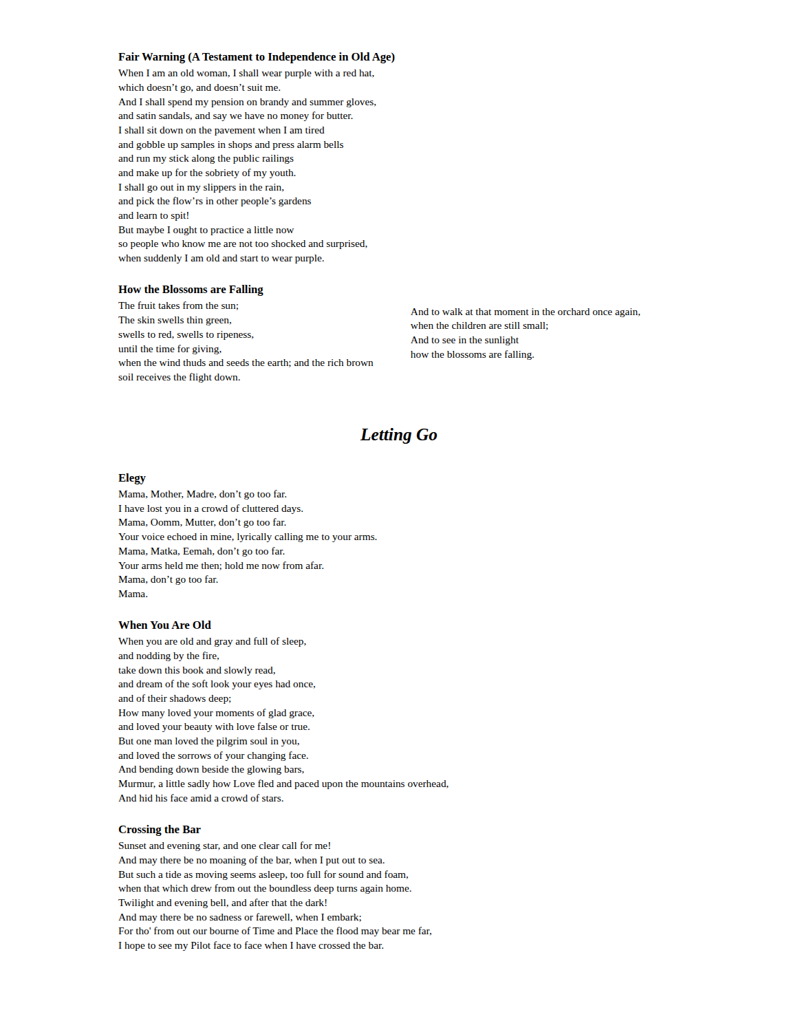Fair Warning (A Testament to Independence in Old Age)
When I am an old woman, I shall wear purple with a red hat,
which doesn’t go, and doesn’t suit me.
And I shall spend my pension on brandy and summer gloves,
and satin sandals, and say we have no money for butter.
I shall sit down on the pavement when I am tired
and gobble up samples in shops and press alarm bells
and run my stick along the public railings
and make up for the sobriety of my youth.
I shall go out in my slippers in the rain,
and pick the flow’rs in other people’s gardens
and learn to spit!
But maybe I ought to practice a little now
so people who know me are not too shocked and surprised,
when suddenly I am old and start to wear purple.
How the Blossoms are Falling
The fruit takes from the sun;
The skin swells thin green,
swells to red, swells to ripeness,
until the time for giving,
when the wind thuds and seeds the earth; and the rich brown soil receives the flight down.
And to walk at that moment in the orchard once again,
when the children are still small;
And to see in the sunlight
how the blossoms are falling.
Letting Go
Elegy
Mama, Mother, Madre, don’t go too far.
I have lost you in a crowd of cluttered days.
Mama, Oomm, Mutter, don’t go too far.
Your voice echoed in mine, lyrically calling me to your arms.
Mama, Matka, Eemah, don’t go too far.
Your arms held me then; hold me now from afar.
Mama, don’t go too far.
Mama.
When You Are Old
When you are old and gray and full of sleep,
and nodding by the fire,
take down this book and slowly read,
and dream of the soft look your eyes had once,
and of their shadows deep;
How many loved your moments of glad grace,
and loved your beauty with love false or true.
But one man loved the pilgrim soul in you,
and loved the sorrows of your changing face.
And bending down beside the glowing bars,
Murmur, a little sadly how Love fled and paced upon the mountains overhead,
And hid his face amid a crowd of stars.
Crossing the Bar
Sunset and evening star, and one clear call for me!
And may there be no moaning of the bar, when I put out to sea.
But such a tide as moving seems asleep, too full for sound and foam,
when that which drew from out the boundless deep turns again home.
Twilight and evening bell, and after that the dark!
And may there be no sadness or farewell, when I embark;
For tho' from out our bourne of Time and Place the flood may bear me far,
I hope to see my Pilot face to face when I have crossed the bar.